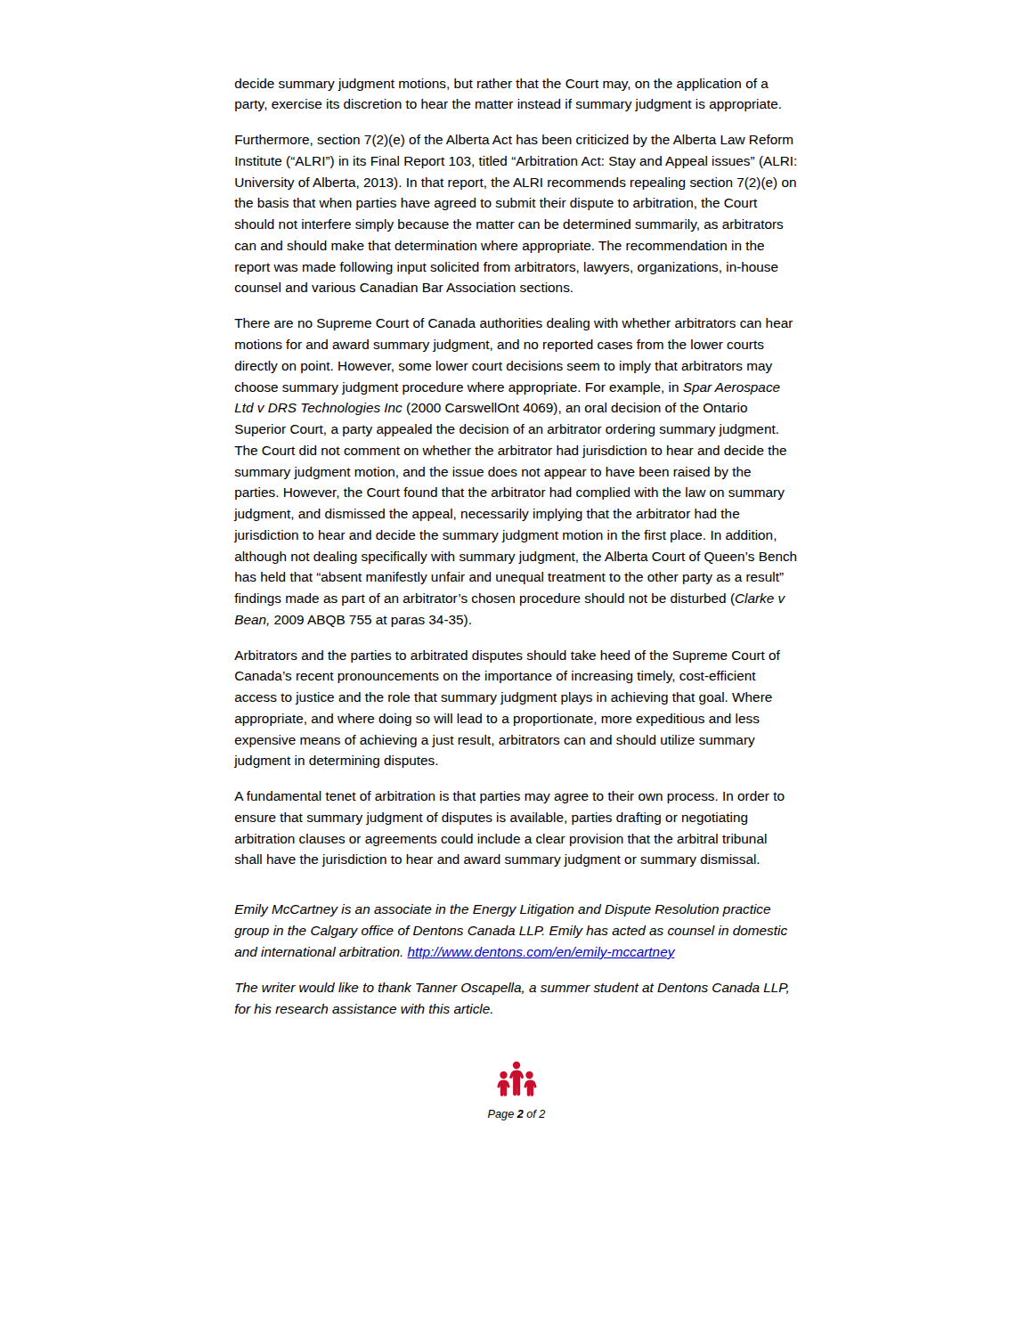decide summary judgment motions, but rather that the Court may, on the application of a party, exercise its discretion to hear the matter instead if summary judgment is appropriate.
Furthermore, section 7(2)(e) of the Alberta Act has been criticized by the Alberta Law Reform Institute (“ALRI”) in its Final Report 103, titled “Arbitration Act: Stay and Appeal issues” (ALRI: University of Alberta, 2013). In that report, the ALRI recommends repealing section 7(2)(e) on the basis that when parties have agreed to submit their dispute to arbitration, the Court should not interfere simply because the matter can be determined summarily, as arbitrators can and should make that determination where appropriate. The recommendation in the report was made following input solicited from arbitrators, lawyers, organizations, in-house counsel and various Canadian Bar Association sections.
There are no Supreme Court of Canada authorities dealing with whether arbitrators can hear motions for and award summary judgment, and no reported cases from the lower courts directly on point. However, some lower court decisions seem to imply that arbitrators may choose summary judgment procedure where appropriate. For example, in Spar Aerospace Ltd v DRS Technologies Inc (2000 CarswellOnt 4069), an oral decision of the Ontario Superior Court, a party appealed the decision of an arbitrator ordering summary judgment. The Court did not comment on whether the arbitrator had jurisdiction to hear and decide the summary judgment motion, and the issue does not appear to have been raised by the parties. However, the Court found that the arbitrator had complied with the law on summary judgment, and dismissed the appeal, necessarily implying that the arbitrator had the jurisdiction to hear and decide the summary judgment motion in the first place. In addition, although not dealing specifically with summary judgment, the Alberta Court of Queen’s Bench has held that “absent manifestly unfair and unequal treatment to the other party as a result” findings made as part of an arbitrator’s chosen procedure should not be disturbed (Clarke v Bean, 2009 ABQB 755 at paras 34-35).
Arbitrators and the parties to arbitrated disputes should take heed of the Supreme Court of Canada’s recent pronouncements on the importance of increasing timely, cost-efficient access to justice and the role that summary judgment plays in achieving that goal. Where appropriate, and where doing so will lead to a proportionate, more expeditious and less expensive means of achieving a just result, arbitrators can and should utilize summary judgment in determining disputes.
A fundamental tenet of arbitration is that parties may agree to their own process. In order to ensure that summary judgment of disputes is available, parties drafting or negotiating arbitration clauses or agreements could include a clear provision that the arbitral tribunal shall have the jurisdiction to hear and award summary judgment or summary dismissal.
Emily McCartney is an associate in the Energy Litigation and Dispute Resolution practice group in the Calgary office of Dentons Canada LLP. Emily has acted as counsel in domestic and international arbitration. http://www.dentons.com/en/emily-mccartney
The writer would like to thank Tanner Oscapella, a summer student at Dentons Canada LLP, for his research assistance with this article.
Page 2 of 2